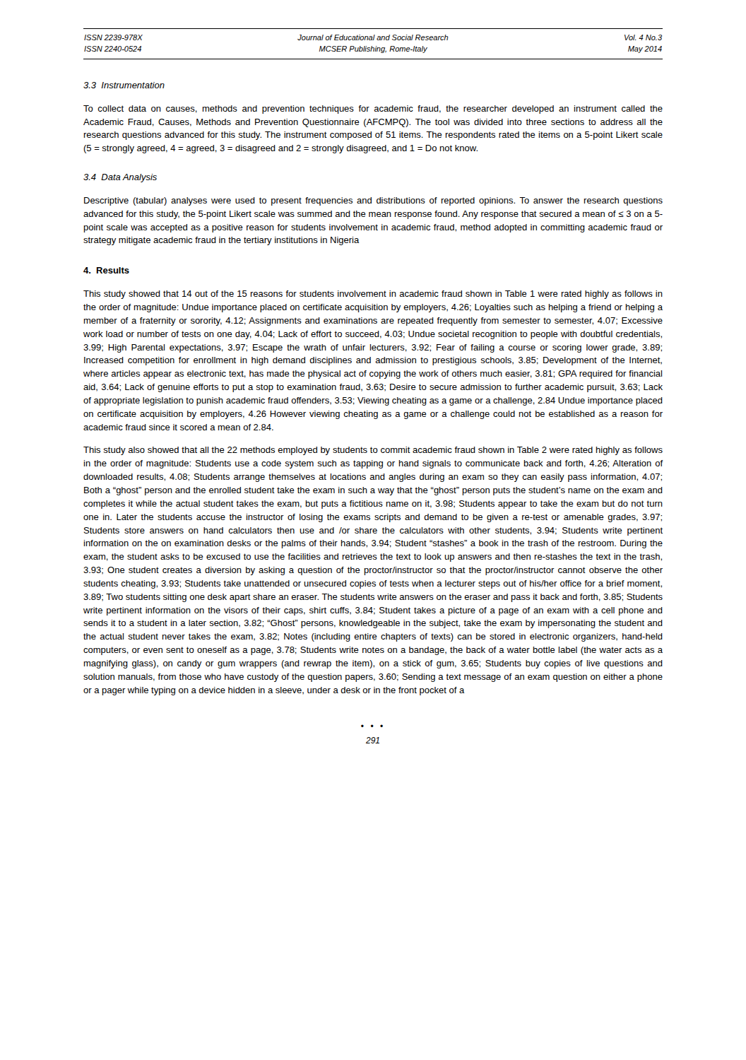| ISSN 2239-978X ISSN 2240-0524 | Journal of Educational and Social Research MCSER Publishing, Rome-Italy | Vol. 4 No.3 May 2014 |
3.3 Instrumentation
To collect data on causes, methods and prevention techniques for academic fraud, the researcher developed an instrument called the Academic Fraud, Causes, Methods and Prevention Questionnaire (AFCMPQ). The tool was divided into three sections to address all the research questions advanced for this study. The instrument composed of 51 items. The respondents rated the items on a 5-point Likert scale (5 = strongly agreed, 4 = agreed, 3 = disagreed and 2 = strongly disagreed, and 1 = Do not know.
3.4 Data Analysis
Descriptive (tabular) analyses were used to present frequencies and distributions of reported opinions. To answer the research questions advanced for this study, the 5-point Likert scale was summed and the mean response found. Any response that secured a mean of ≤ 3 on a 5-point scale was accepted as a positive reason for students involvement in academic fraud, method adopted in committing academic fraud or strategy mitigate academic fraud in the tertiary institutions in Nigeria
4. Results
This study showed that 14 out of the 15 reasons for students involvement in academic fraud shown in Table 1 were rated highly as follows in the order of magnitude: Undue importance placed on certificate acquisition by employers, 4.26; Loyalties such as helping a friend or helping a member of a fraternity or sorority, 4.12; Assignments and examinations are repeated frequently from semester to semester, 4.07; Excessive work load or number of tests on one day, 4.04; Lack of effort to succeed, 4.03; Undue societal recognition to people with doubtful credentials, 3.99; High Parental expectations, 3.97; Escape the wrath of unfair lecturers, 3.92; Fear of failing a course or scoring lower grade, 3.89; Increased competition for enrollment in high demand disciplines and admission to prestigious schools, 3.85; Development of the Internet, where articles appear as electronic text, has made the physical act of copying the work of others much easier, 3.81; GPA required for financial aid, 3.64; Lack of genuine efforts to put a stop to examination fraud, 3.63; Desire to secure admission to further academic pursuit, 3.63; Lack of appropriate legislation to punish academic fraud offenders, 3.53; Viewing cheating as a game or a challenge, 2.84 Undue importance placed on certificate acquisition by employers, 4.26 However viewing cheating as a game or a challenge could not be established as a reason for academic fraud since it scored a mean of 2.84.
This study also showed that all the 22 methods employed by students to commit academic fraud shown in Table 2 were rated highly as follows in the order of magnitude: Students use a code system such as tapping or hand signals to communicate back and forth, 4.26; Alteration of downloaded results, 4.08; Students arrange themselves at locations and angles during an exam so they can easily pass information, 4.07; Both a “ghost” person and the enrolled student take the exam in such a way that the “ghost” person puts the student’s name on the exam and completes it while the actual student takes the exam, but puts a fictitious name on it, 3.98; Students appear to take the exam but do not turn one in. Later the students accuse the instructor of losing the exams scripts and demand to be given a re-test or amenable grades, 3.97; Students store answers on hand calculators then use and /or share the calculators with other students, 3.94; Students write pertinent information on the on examination desks or the palms of their hands, 3.94; Student “stashes” a book in the trash of the restroom. During the exam, the student asks to be excused to use the facilities and retrieves the text to look up answers and then re-stashes the text in the trash, 3.93; One student creates a diversion by asking a question of the proctor/instructor so that the proctor/instructor cannot observe the other students cheating, 3.93; Students take unattended or unsecured copies of tests when a lecturer steps out of his/her office for a brief moment, 3.89; Two students sitting one desk apart share an eraser. The students write answers on the eraser and pass it back and forth, 3.85; Students write pertinent information on the visors of their caps, shirt cuffs, 3.84; Student takes a picture of a page of an exam with a cell phone and sends it to a student in a later section, 3.82; “Ghost” persons, knowledgeable in the subject, take the exam by impersonating the student and the actual student never takes the exam, 3.82; Notes (including entire chapters of texts) can be stored in electronic organizers, hand-held computers, or even sent to oneself as a page, 3.78; Students write notes on a bandage, the back of a water bottle label (the water acts as a magnifying glass), on candy or gum wrappers (and rewrap the item), on a stick of gum, 3.65; Students buy copies of live questions and solution manuals, from those who have custody of the question papers, 3.60; Sending a text message of an exam question on either a phone or a pager while typing on a device hidden in a sleeve, under a desk or in the front pocket of a
• • •
291